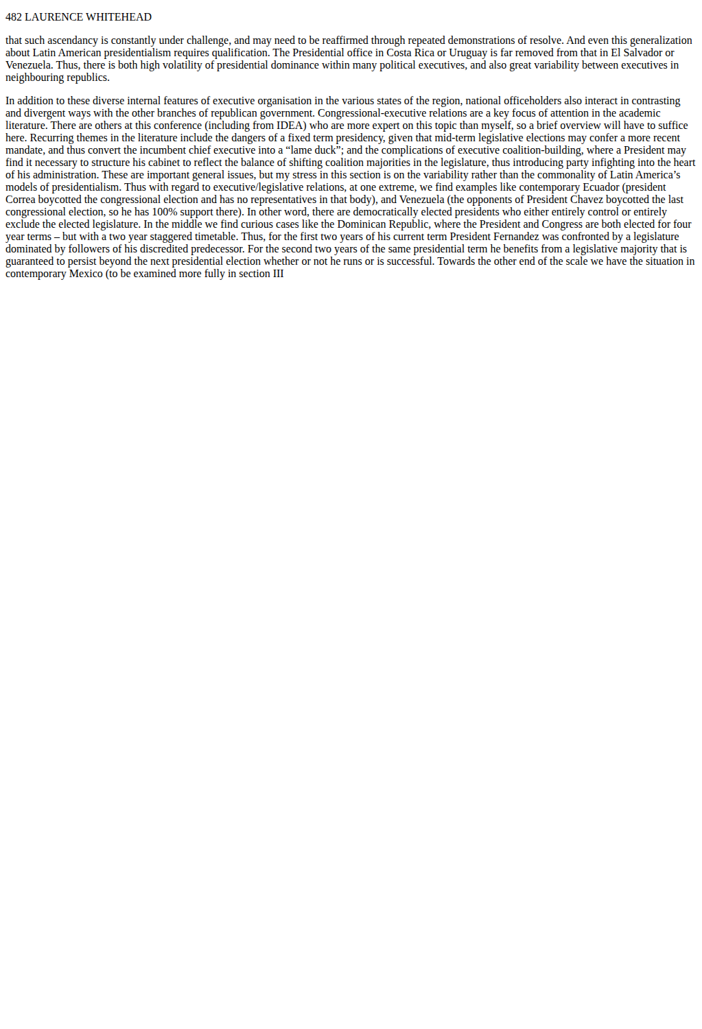482 LAURENCE WHITEHEAD
that such ascendancy is constantly under challenge, and may need to be reaffirmed through repeated demonstrations of resolve. And even this generalization about Latin American presidentialism requires qualification. The Presidential office in Costa Rica or Uruguay is far removed from that in El Salvador or Venezuela. Thus, there is both high volatility of presidential dominance within many political executives, and also great variability between executives in neighbouring republics.
In addition to these diverse internal features of executive organisation in the various states of the region, national officeholders also interact in contrasting and divergent ways with the other branches of republican government. Congressional-executive relations are a key focus of attention in the academic literature. There are others at this conference (including from IDEA) who are more expert on this topic than myself, so a brief overview will have to suffice here. Recurring themes in the literature include the dangers of a fixed term presidency, given that mid-term legislative elections may confer a more recent mandate, and thus convert the incumbent chief executive into a “lame duck”; and the complications of executive coalition-building, where a President may find it necessary to structure his cabinet to reflect the balance of shifting coalition majorities in the legislature, thus introducing party infighting into the heart of his administration. These are important general issues, but my stress in this section is on the variability rather than the commonality of Latin America’s models of presidentialism. Thus with regard to executive/legislative relations, at one extreme, we find examples like contemporary Ecuador (president Correa boycotted the congressional election and has no representatives in that body), and Venezuela (the opponents of President Chavez boycotted the last congressional election, so he has 100% support there). In other word, there are democratically elected presidents who either entirely control or entirely exclude the elected legislature. In the middle we find curious cases like the Dominican Republic, where the President and Congress are both elected for four year terms – but with a two year staggered timetable. Thus, for the first two years of his current term President Fernandez was confronted by a legislature dominated by followers of his discredited predecessor. For the second two years of the same presidential term he benefits from a legislative majority that is guaranteed to persist beyond the next presidential election whether or not he runs or is successful. Towards the other end of the scale we have the situation in contemporary Mexico (to be examined more fully in section III